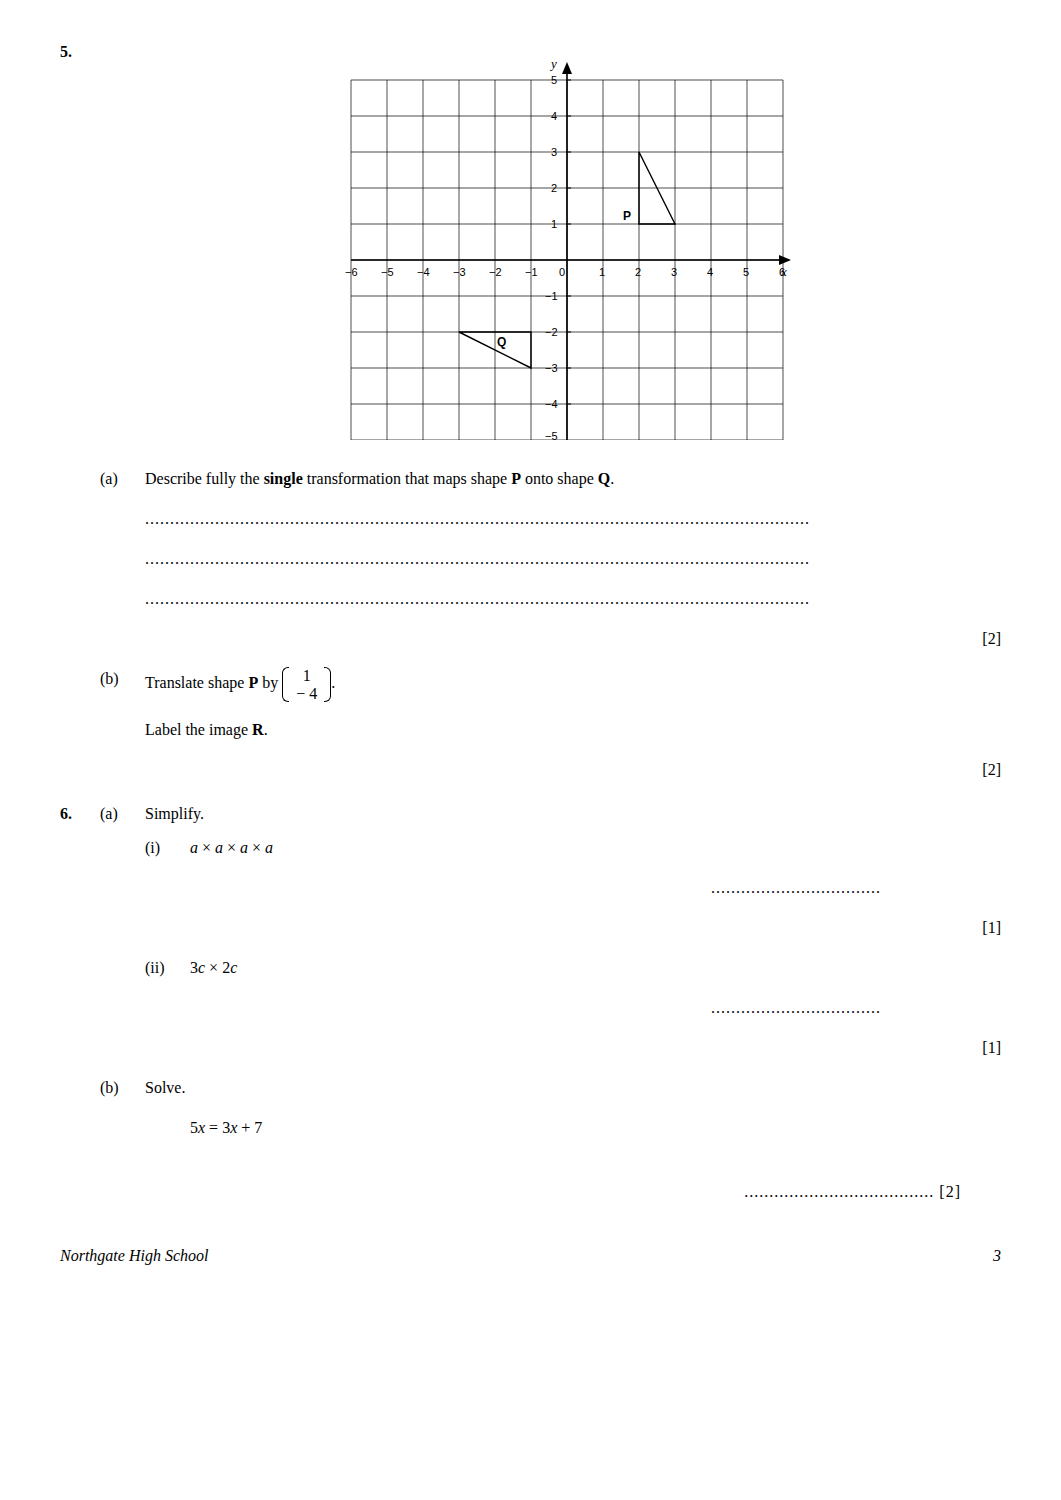5.
y x −6 −5 −4 −3 −2 −1 0 1 2 3 4 5 6 5 4 3 2 1 −1 −2 −3 −4 −5 P Q
(a)
Describe fully the single transformation that maps shape P onto shape Q.
.....................................................................................................................................
.....................................................................................................................................
.....................................................................................................................................
[2]
(b)
Translate shape P by
| 1 |
| − 4 |
.
Label the image R.
[2]
6.
(a)
Simplify.
(i)
a × a × a × a
..................................
[1]
(ii)
3c × 2c
..................................
[1]
(b)
Solve.
5x = 3x + 7
...................................... [2]
Northgate High School 3